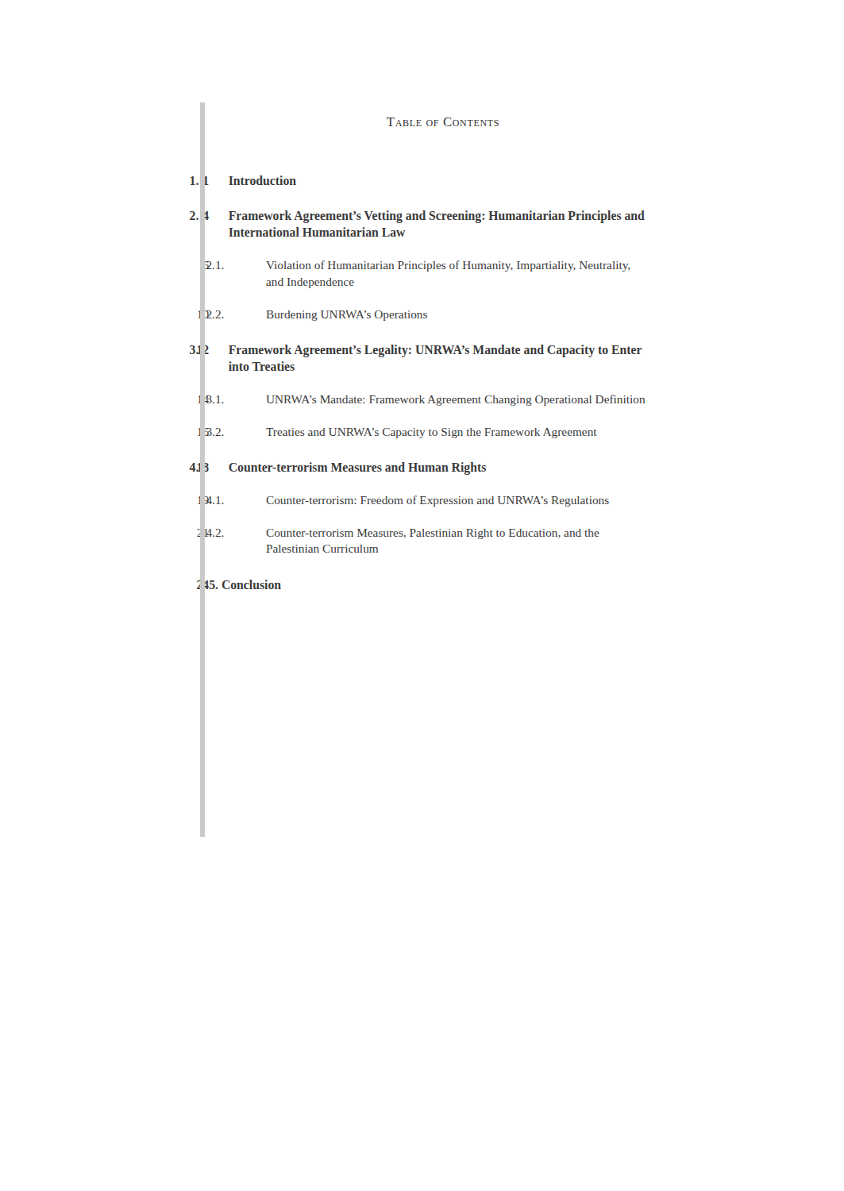Table of Contents
| 1 | 1. Introduction |
| 4 | 2. Framework Agreement’s Vetting and Screening: Humanitarian Principles and International Humanitarian Law |
| 6 | 2.1. Violation of Humanitarian Principles of Humanity, Impartiality, Neutrality, and Independence |
| 10 | 2.2. Burdening UNRWA’s Operations |
| 12 | 3. Framework Agreement’s Legality: UNRWA’s Mandate and Capacity to Enter into Treaties |
| 14 | 3.1. UNRWA’s Mandate: Framework Agreement Changing Operational Definition |
| 16 | 3.2. Treaties and UNRWA’s Capacity to Sign the Framework Agreement |
| 18 | 4. Counter-terrorism Measures and Human Rights |
| 19 | 4.1. Counter-terrorism: Freedom of Expression and UNRWA’s Regulations |
| 21 | 4.2. Counter-terrorism Measures, Palestinian Right to Education, and the Palestinian Curriculum |
| 24 | 5. Conclusion |